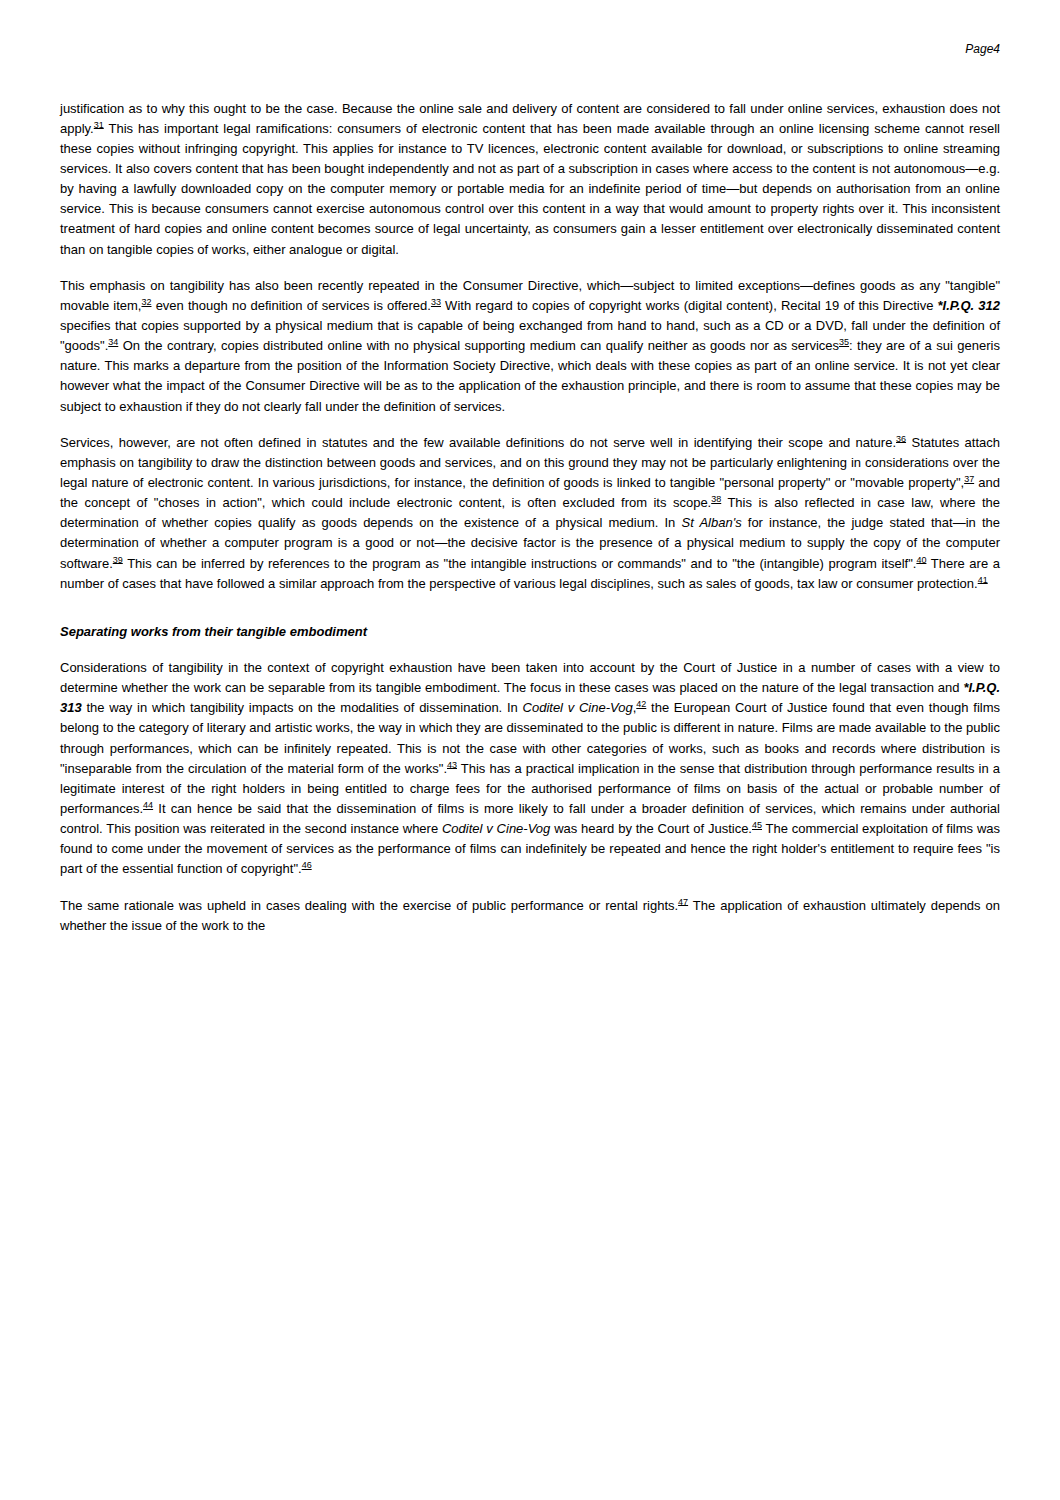Page4
justification as to why this ought to be the case. Because the online sale and delivery of content are considered to fall under online services, exhaustion does not apply.31 This has important legal ramifications: consumers of electronic content that has been made available through an online licensing scheme cannot resell these copies without infringing copyright. This applies for instance to TV licences, electronic content available for download, or subscriptions to online streaming services. It also covers content that has been bought independently and not as part of a subscription in cases where access to the content is not autonomous—e.g. by having a lawfully downloaded copy on the computer memory or portable media for an indefinite period of time—but depends on authorisation from an online service. This is because consumers cannot exercise autonomous control over this content in a way that would amount to property rights over it. This inconsistent treatment of hard copies and online content becomes source of legal uncertainty, as consumers gain a lesser entitlement over electronically disseminated content than on tangible copies of works, either analogue or digital.
This emphasis on tangibility has also been recently repeated in the Consumer Directive, which—subject to limited exceptions—defines goods as any "tangible" movable item,32 even though no definition of services is offered.33 With regard to copies of copyright works (digital content), Recital 19 of this Directive *I.P.Q. 312 specifies that copies supported by a physical medium that is capable of being exchanged from hand to hand, such as a CD or a DVD, fall under the definition of "goods".34 On the contrary, copies distributed online with no physical supporting medium can qualify neither as goods nor as services35: they are of a sui generis nature. This marks a departure from the position of the Information Society Directive, which deals with these copies as part of an online service. It is not yet clear however what the impact of the Consumer Directive will be as to the application of the exhaustion principle, and there is room to assume that these copies may be subject to exhaustion if they do not clearly fall under the definition of services.
Services, however, are not often defined in statutes and the few available definitions do not serve well in identifying their scope and nature.36 Statutes attach emphasis on tangibility to draw the distinction between goods and services, and on this ground they may not be particularly enlightening in considerations over the legal nature of electronic content. In various jurisdictions, for instance, the definition of goods is linked to tangible "personal property" or "movable property",37 and the concept of "choses in action", which could include electronic content, is often excluded from its scope.38 This is also reflected in case law, where the determination of whether copies qualify as goods depends on the existence of a physical medium. In St Alban's for instance, the judge stated that—in the determination of whether a computer program is a good or not—the decisive factor is the presence of a physical medium to supply the copy of the computer software.39 This can be inferred by references to the program as "the intangible instructions or commands" and to "the (intangible) program itself".40 There are a number of cases that have followed a similar approach from the perspective of various legal disciplines, such as sales of goods, tax law or consumer protection.41
Separating works from their tangible embodiment
Considerations of tangibility in the context of copyright exhaustion have been taken into account by the Court of Justice in a number of cases with a view to determine whether the work can be separable from its tangible embodiment. The focus in these cases was placed on the nature of the legal transaction and *I.P.Q. 313 the way in which tangibility impacts on the modalities of dissemination. In Coditel v Cine-Vog,42 the European Court of Justice found that even though films belong to the category of literary and artistic works, the way in which they are disseminated to the public is different in nature. Films are made available to the public through performances, which can be infinitely repeated. This is not the case with other categories of works, such as books and records where distribution is "inseparable from the circulation of the material form of the works".43 This has a practical implication in the sense that distribution through performance results in a legitimate interest of the right holders in being entitled to charge fees for the authorised performance of films on basis of the actual or probable number of performances.44 It can hence be said that the dissemination of films is more likely to fall under a broader definition of services, which remains under authorial control. This position was reiterated in the second instance where Coditel v Cine-Vog was heard by the Court of Justice.45 The commercial exploitation of films was found to come under the movement of services as the performance of films can indefinitely be repeated and hence the right holder's entitlement to require fees "is part of the essential function of copyright".46
The same rationale was upheld in cases dealing with the exercise of public performance or rental rights.47 The application of exhaustion ultimately depends on whether the issue of the work to the